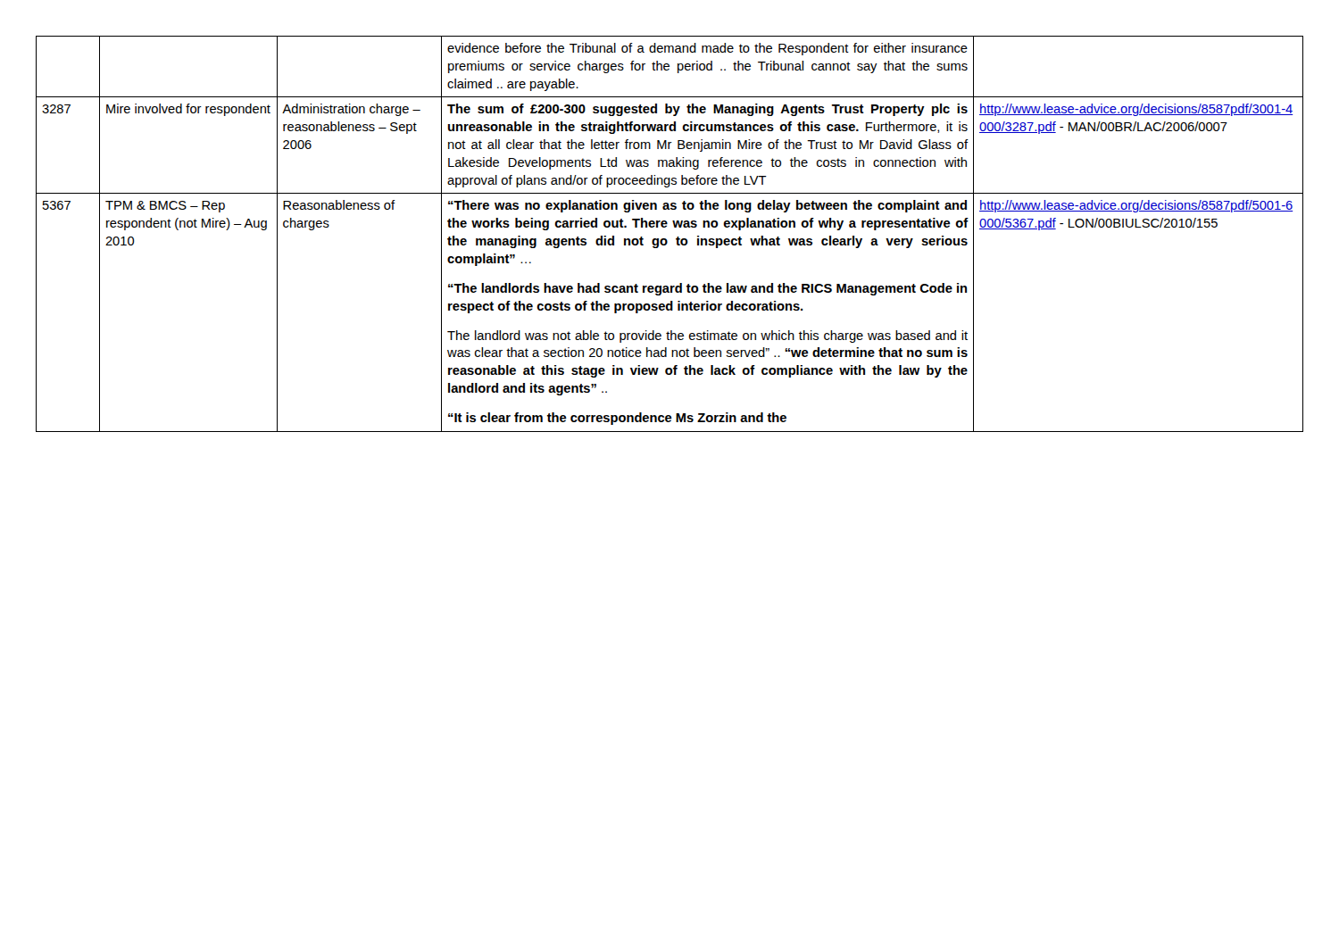| | | | evidence before the Tribunal of a demand made to the Respondent for either insurance premiums or service charges for the period .. the Tribunal cannot say that the sums claimed .. are payable. | |
| 3287 | Mire involved for respondent | Administration charge – reasonableness – Sept 2006 | The sum of £200-300 suggested by the Managing Agents Trust Property plc is unreasonable in the straightforward circumstances of this case. Furthermore, it is not at all clear that the letter from Mr Benjamin Mire of the Trust to Mr David Glass of Lakeside Developments Ltd was making reference to the costs in connection with approval of plans and/or of proceedings before the LVT | http://www.lease-advice.org/decisions/8587pdf/3001-4000/3287.pdf - MAN/00BR/LAC/2006/0007 |
| 5367 | TPM & BMCS – Rep respondent (not Mire) – Aug 2010 | Reasonableness of charges | “There was no explanation given as to the long delay between the complaint and the works being carried out. There was no explanation of why a representative of the managing agents did not go to inspect what was clearly a very serious complaint” … “The landlords have had scant regard to the law and the RICS Management Code in respect of the costs of the proposed interior decorations. The landlord was not able to provide the estimate on which this charge was based and it was clear that a section 20 notice had not been served” .. “we determine that no sum is reasonable at this stage in view of the lack of compliance with the law by the landlord and its agents” .. “It is clear from the correspondence Ms Zorzin and the | http://www.lease-advice.org/decisions/8587pdf/5001-6000/5367.pdf - LON/00BIULSC/2010/155 |